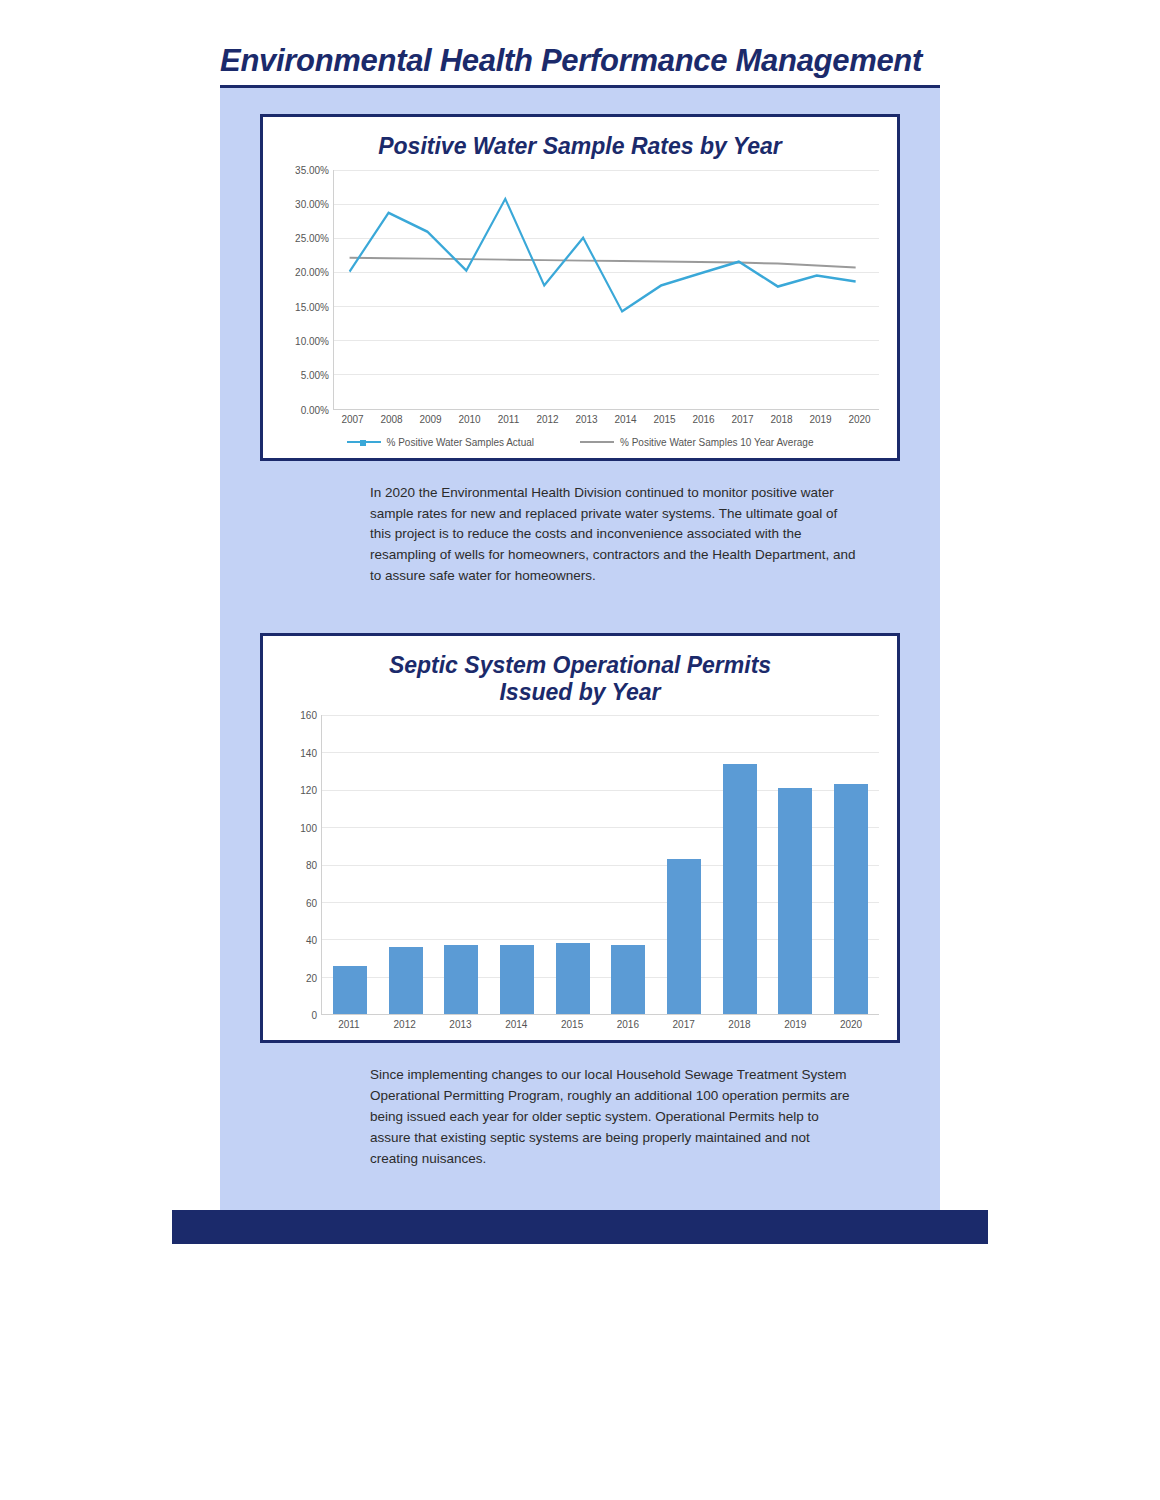Environmental Health Performance Management
Positive Water Sample Rates by Year
35.00% 30.00% 25.00% 20.00% 15.00% 10.00% 5.00% 0.00%
2007200820092010 2011201220132014 2015201620172018 20192020
% Positive Water Samples Actual
% Positive Water Samples 10 Year Average
In 2020 the Environmental Health Division continued to monitor positive water sample rates for new and replaced private water systems. The ultimate goal of this project is to reduce the costs and inconvenience associated with the resampling of wells for homeowners, contractors and the Health Department, and to assure safe water for homeowners.
Septic System Operational Permits
Issued by Year
160 140 120 100 80 60 40 20 0
2011201220132014 2015201620172018 20192020
Since implementing changes to our local Household Sewage Treatment System Operational Permitting Program, roughly an additional 100 operation permits are being issued each year for older septic system. Operational Permits help to assure that existing septic systems are being properly maintained and not creating nuisances.